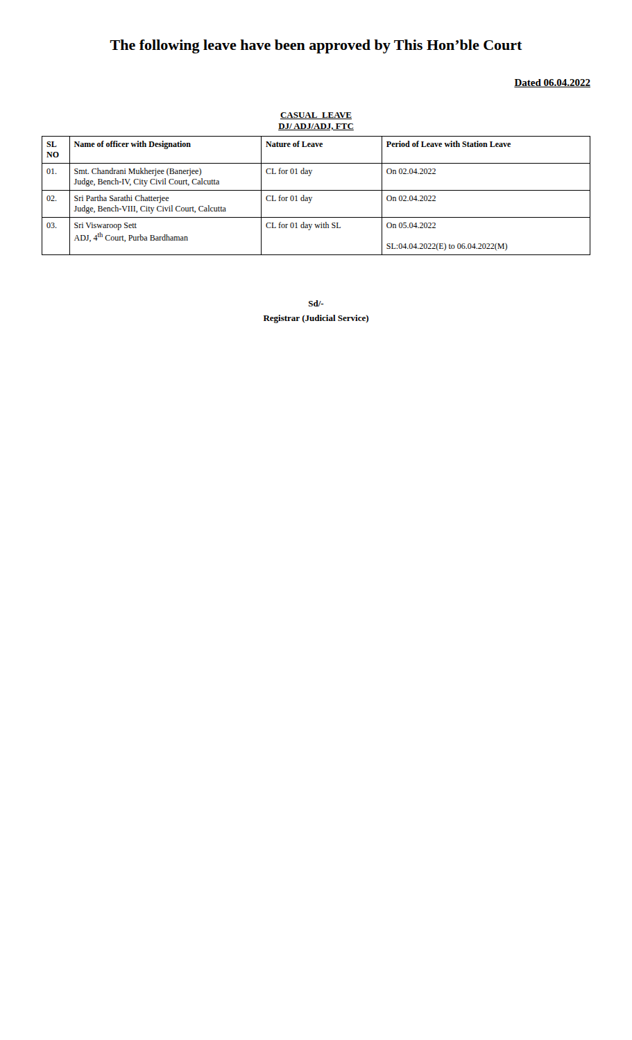The following leave have been approved by This Hon’ble Court
Dated 06.04.2022
CASUAL LEAVE
DJ/ ADJ/ADJ, FTC
| SL NO | Name of officer with Designation | Nature of Leave | Period of Leave with Station Leave |
| --- | --- | --- | --- |
| 01. | Smt. Chandrani Mukherjee (Banerjee) Judge, Bench-IV, City Civil Court, Calcutta | CL for 01 day | On 02.04.2022 |
| 02. | Sri Partha Sarathi Chatterjee Judge, Bench-VIII, City Civil Court, Calcutta | CL for 01 day | On 02.04.2022 |
| 03. | Sri Viswaroop Sett ADJ, 4 th Court, Purba Bardhaman | CL for 01 day with SL | On 05.04.2022 SL:04.04.2022(E) to 06.04.2022(M) |
Sd/- Registrar (Judicial Service)